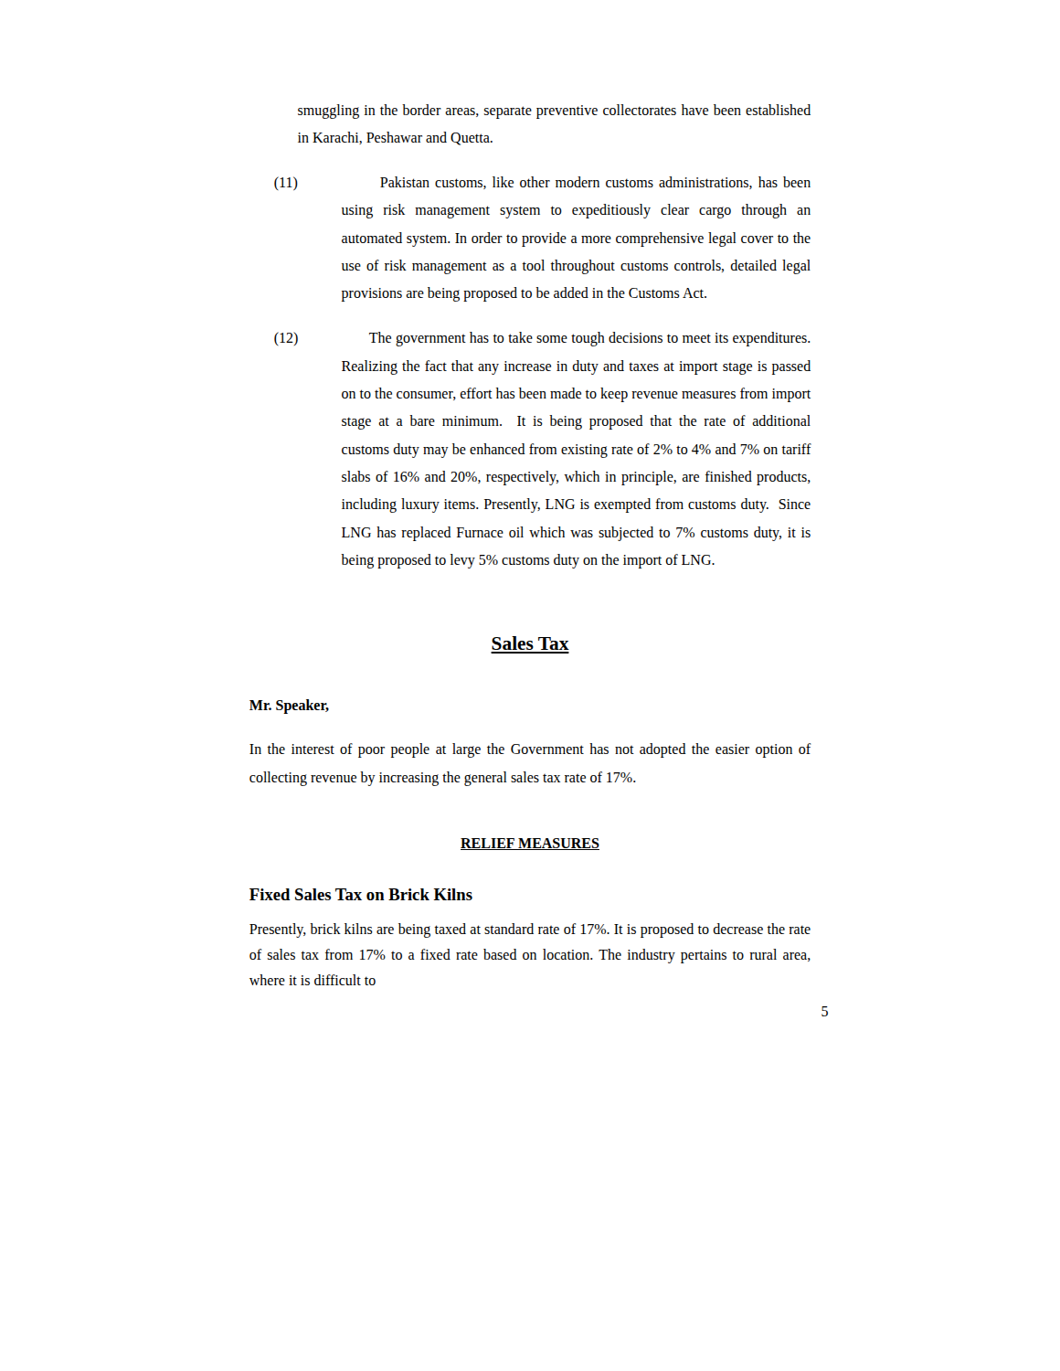smuggling in the border areas, separate preventive collectorates have been established in Karachi, Peshawar and Quetta.
(11) Pakistan customs, like other modern customs administrations, has been using risk management system to expeditiously clear cargo through an automated system. In order to provide a more comprehensive legal cover to the use of risk management as a tool throughout customs controls, detailed legal provisions are being proposed to be added in the Customs Act.
(12) The government has to take some tough decisions to meet its expenditures. Realizing the fact that any increase in duty and taxes at import stage is passed on to the consumer, effort has been made to keep revenue measures from import stage at a bare minimum. It is being proposed that the rate of additional customs duty may be enhanced from existing rate of 2% to 4% and 7% on tariff slabs of 16% and 20%, respectively, which in principle, are finished products, including luxury items. Presently, LNG is exempted from customs duty. Since LNG has replaced Furnace oil which was subjected to 7% customs duty, it is being proposed to levy 5% customs duty on the import of LNG.
Sales Tax
Mr. Speaker,
In the interest of poor people at large the Government has not adopted the easier option of collecting revenue by increasing the general sales tax rate of 17%.
RELIEF MEASURES
Fixed Sales Tax on Brick Kilns
Presently, brick kilns are being taxed at standard rate of 17%. It is proposed to decrease the rate of sales tax from 17% to a fixed rate based on location. The industry pertains to rural area, where it is difficult to
5